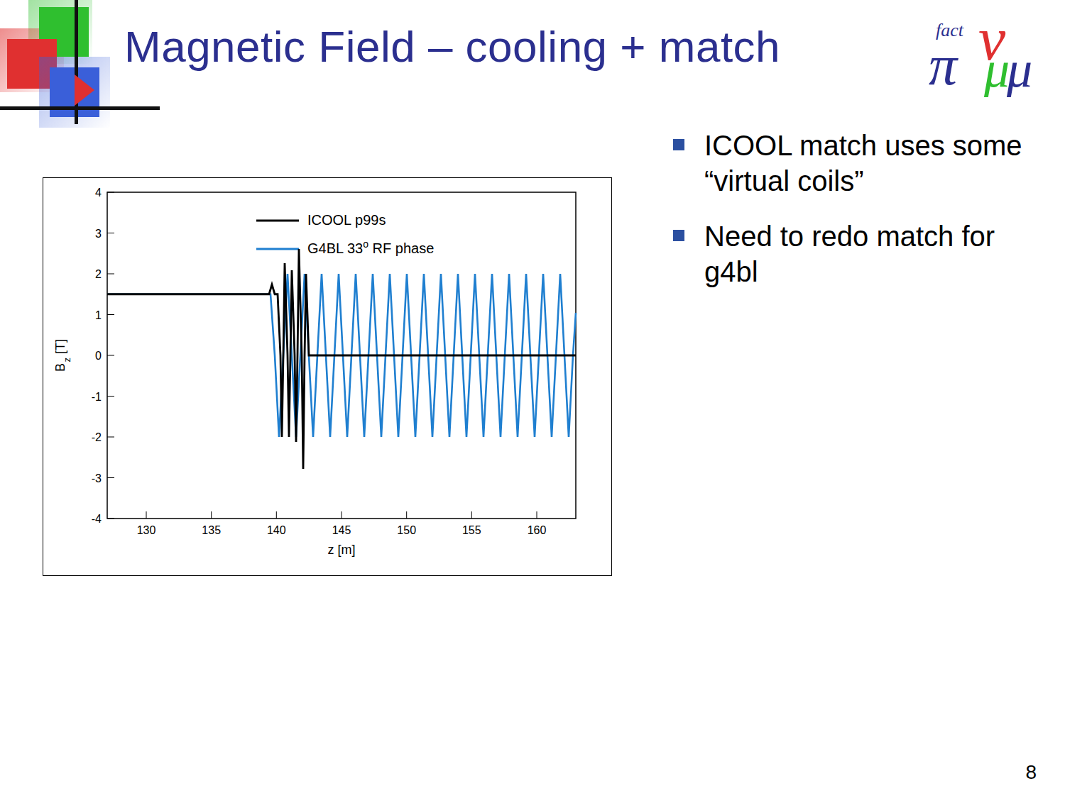Magnetic Field – cooling + match
ν fact π μ μ
ICOOL match uses some “virtual coils”
Need to redo match for g4bl
4 3 2 1 0 -1 -2 -3 -4 130 135 140 145 150 155 160 z [m] B z [T] ICOOL p99s G4BL 33o RF phase
8